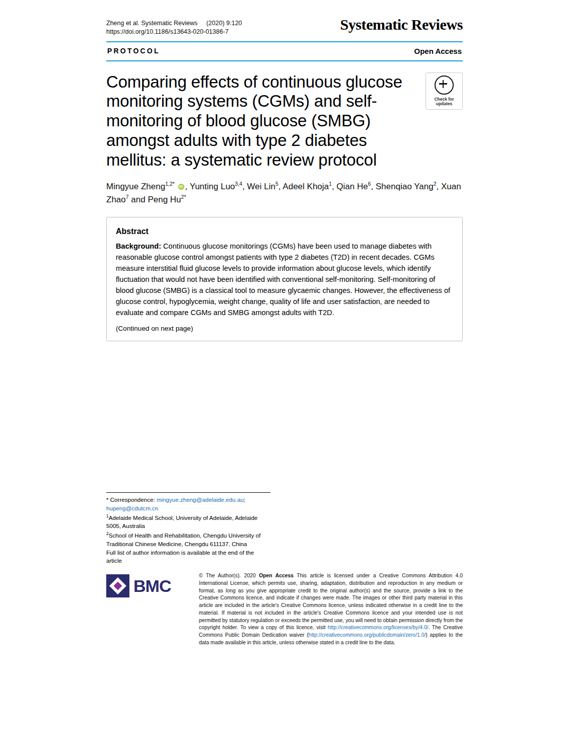Zheng et al. Systematic Reviews (2020) 9:120
https://doi.org/10.1186/s13643-020-01386-7
Systematic Reviews
PROTOCOL
Open Access
Comparing effects of continuous glucose monitoring systems (CGMs) and self-monitoring of blood glucose (SMBG) amongst adults with type 2 diabetes mellitus: a systematic review protocol
Check for
updates
Mingyue Zheng1,2* , Yunting Luo3,4, Wei Lin5, Adeel Khoja1, Qian He6, Shenqiao Yang2, Xuan Zhao7 and Peng Hu2*
Abstract
Background: Continuous glucose monitorings (CGMs) have been used to manage diabetes with reasonable glucose control amongst patients with type 2 diabetes (T2D) in recent decades. CGMs measure interstitial fluid glucose levels to provide information about glucose levels, which identify fluctuation that would not have been identified with conventional self-monitoring. Self-monitoring of blood glucose (SMBG) is a classical tool to measure glycaemic changes. However, the effectiveness of glucose control, hypoglycemia, weight change, quality of life and user satisfaction, are needed to evaluate and compare CGMs and SMBG amongst adults with T2D.
(Continued on next page)
* Correspondence: mingyue.zheng@adelaide.edu.au; hupeng@cdutcm.cn
1Adelaide Medical School, University of Adelaide, Adelaide 5005, Australia
2School of Health and Rehabilitation, Chengdu University of Traditional Chinese Medicine, Chengdu 611137, China
Full list of author information is available at the end of the article
BMC
© The Author(s). 2020 Open Access This article is licensed under a Creative Commons Attribution 4.0 International License, which permits use, sharing, adaptation, distribution and reproduction in any medium or format, as long as you give appropriate credit to the original author(s) and the source, provide a link to the Creative Commons licence, and indicate if changes were made. The images or other third party material in this article are included in the article's Creative Commons licence, unless indicated otherwise in a credit line to the material. If material is not included in the article's Creative Commons licence and your intended use is not permitted by statutory regulation or exceeds the permitted use, you will need to obtain permission directly from the copyright holder. To view a copy of this licence, visit http://creativecommons.org/licenses/by/4.0/. The Creative Commons Public Domain Dedication waiver (http://creativecommons.org/publicdomain/zero/1.0/) applies to the data made available in this article, unless otherwise stated in a credit line to the data.